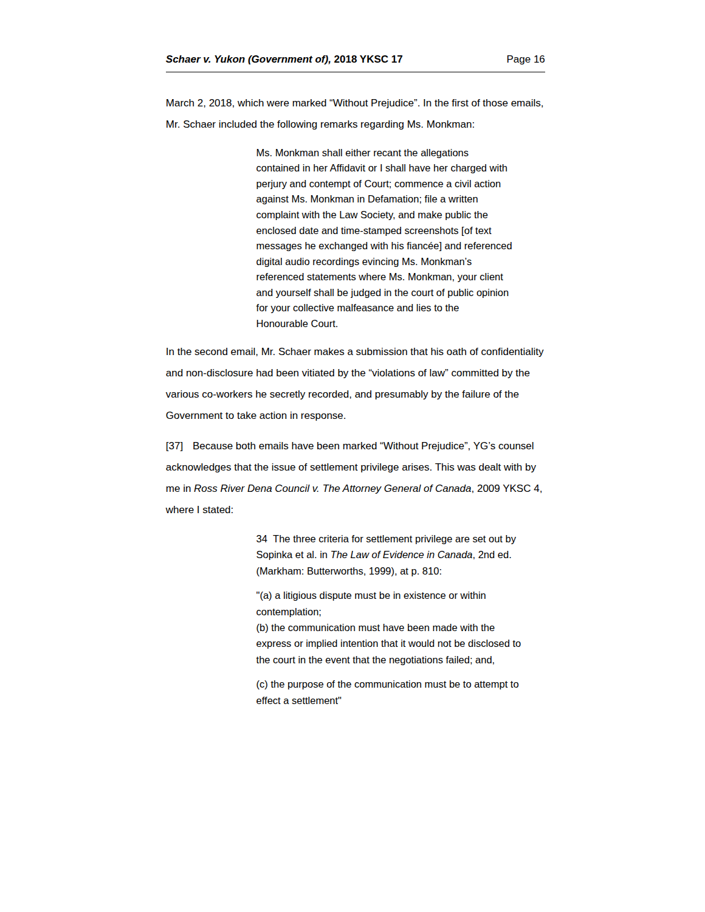Schaer v. Yukon (Government of), 2018 YKSC 17 Page 16
March 2, 2018, which were marked “Without Prejudice”. In the first of those emails, Mr. Schaer included the following remarks regarding Ms. Monkman:
Ms. Monkman shall either recant the allegations contained in her Affidavit or I shall have her charged with perjury and contempt of Court; commence a civil action against Ms. Monkman in Defamation; file a written complaint with the Law Society, and make public the enclosed date and time-stamped screenshots [of text messages he exchanged with his fiancée] and referenced digital audio recordings evincing Ms. Monkman’s referenced statements where Ms. Monkman, your client and yourself shall be judged in the court of public opinion for your collective malfeasance and lies to the Honourable Court.
In the second email, Mr. Schaer makes a submission that his oath of confidentiality and non-disclosure had been vitiated by the “violations of law” committed by the various co-workers he secretly recorded, and presumably by the failure of the Government to take action in response.
[37] Because both emails have been marked “Without Prejudice”, YG’s counsel acknowledges that the issue of settlement privilege arises. This was dealt with by me in Ross River Dena Council v. The Attorney General of Canada, 2009 YKSC 4, where I stated:
34 The three criteria for settlement privilege are set out by Sopinka et al. in The Law of Evidence in Canada, 2nd ed. (Markham: Butterworths, 1999), at p. 810:
"(a) a litigious dispute must be in existence or within contemplation;
(b) the communication must have been made with the express or implied intention that it would not be disclosed to the court in the event that the negotiations failed; and,
(c) the purpose of the communication must be to attempt to effect a settlement"